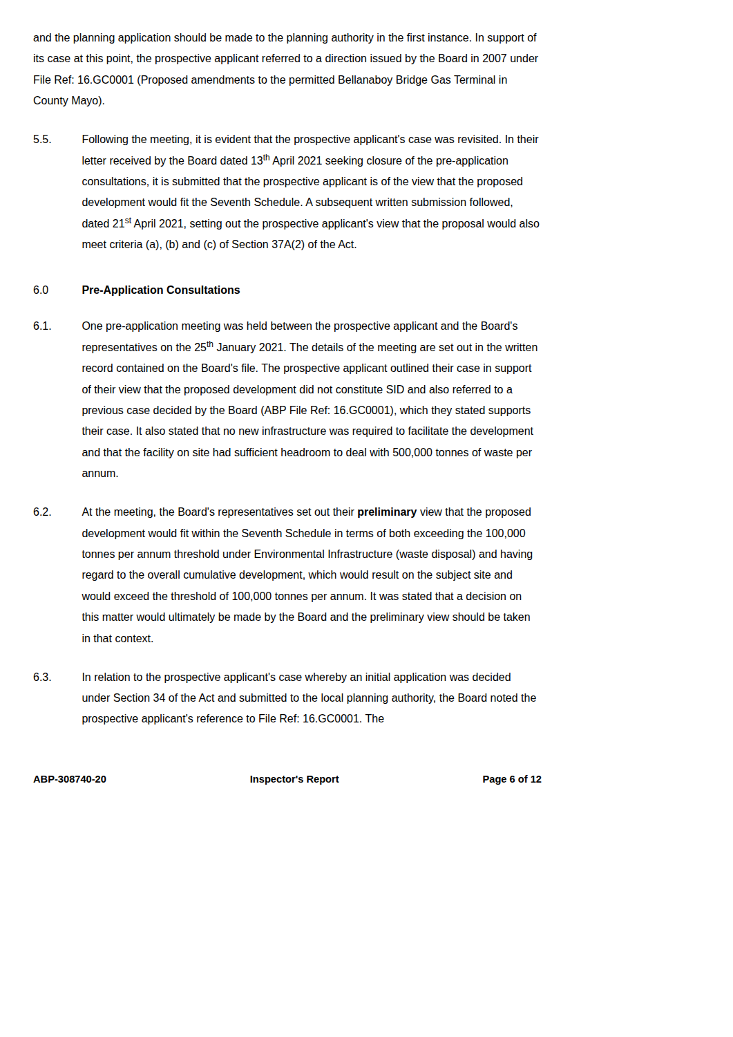and the planning application should be made to the planning authority in the first instance. In support of its case at this point, the prospective applicant referred to a direction issued by the Board in 2007 under File Ref: 16.GC0001 (Proposed amendments to the permitted Bellanaboy Bridge Gas Terminal in County Mayo).
5.5.
Following the meeting, it is evident that the prospective applicant's case was revisited. In their letter received by the Board dated 13th April 2021 seeking closure of the pre-application consultations, it is submitted that the prospective applicant is of the view that the proposed development would fit the Seventh Schedule. A subsequent written submission followed, dated 21st April 2021, setting out the prospective applicant's view that the proposal would also meet criteria (a), (b) and (c) of Section 37A(2) of the Act.
6.0 Pre-Application Consultations
6.1.
One pre-application meeting was held between the prospective applicant and the Board's representatives on the 25th January 2021. The details of the meeting are set out in the written record contained on the Board's file. The prospective applicant outlined their case in support of their view that the proposed development did not constitute SID and also referred to a previous case decided by the Board (ABP File Ref: 16.GC0001), which they stated supports their case. It also stated that no new infrastructure was required to facilitate the development and that the facility on site had sufficient headroom to deal with 500,000 tonnes of waste per annum.
6.2.
At the meeting, the Board's representatives set out their preliminary view that the proposed development would fit within the Seventh Schedule in terms of both exceeding the 100,000 tonnes per annum threshold under Environmental Infrastructure (waste disposal) and having regard to the overall cumulative development, which would result on the subject site and would exceed the threshold of 100,000 tonnes per annum. It was stated that a decision on this matter would ultimately be made by the Board and the preliminary view should be taken in that context.
6.3.
In relation to the prospective applicant's case whereby an initial application was decided under Section 34 of the Act and submitted to the local planning authority, the Board noted the prospective applicant's reference to File Ref: 16.GC0001. The
ABP-308740-20 Inspector's Report Page 6 of 12